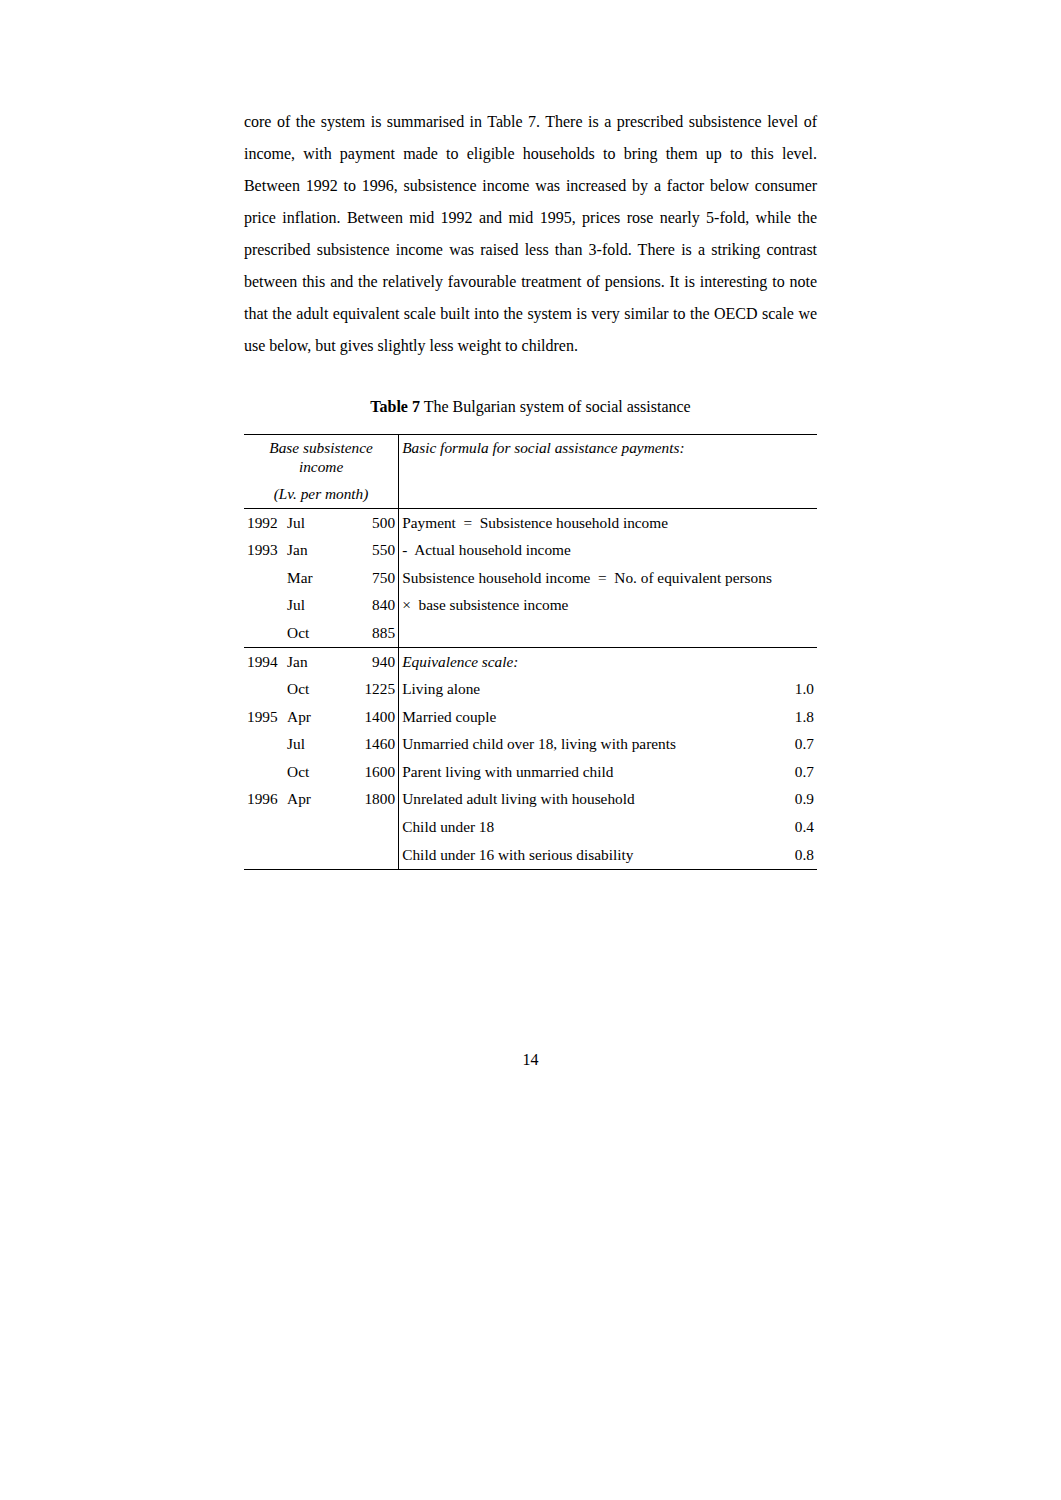core of the system is summarised in Table 7. There is a prescribed subsistence level of income, with payment made to eligible households to bring them up to this level. Between 1992 to 1996, subsistence income was increased by a factor below consumer price inflation. Between mid 1992 and mid 1995, prices rose nearly 5-fold, while the prescribed subsistence income was raised less than 3-fold. There is a striking contrast between this and the relatively favourable treatment of pensions. It is interesting to note that the adult equivalent scale built into the system is very similar to the OECD scale we use below, but gives slightly less weight to children.
Table 7 The Bulgarian system of social assistance
| Base subsistence income | Basic formula for social assistance payments: |
| (Lv. per month) | |
| 1992 | Jul | 500 | Payment = Subsistence household income |
| 1993 | Jan | 550 | - Actual household income |
| | Mar | 750 | Subsistence household income = No. of equivalent persons |
| | Jul | 840 | × base subsistence income |
| | Oct | 885 | |
| 1994 | Jan | 940 | Equivalence scale: |
| | Oct | 1225 | Living alone 1.0 |
| 1995 | Apr | 1400 | Married couple 1.8 |
| | Jul | 1460 | Unmarried child over 18, living with parents 0.7 |
| | Oct | 1600 | Parent living with unmarried child 0.7 |
| 1996 | Apr | 1800 | Unrelated adult living with household 0.9 |
| | | | Child under 18 0.4 |
| | | | Child under 16 with serious disability 0.8 |
14